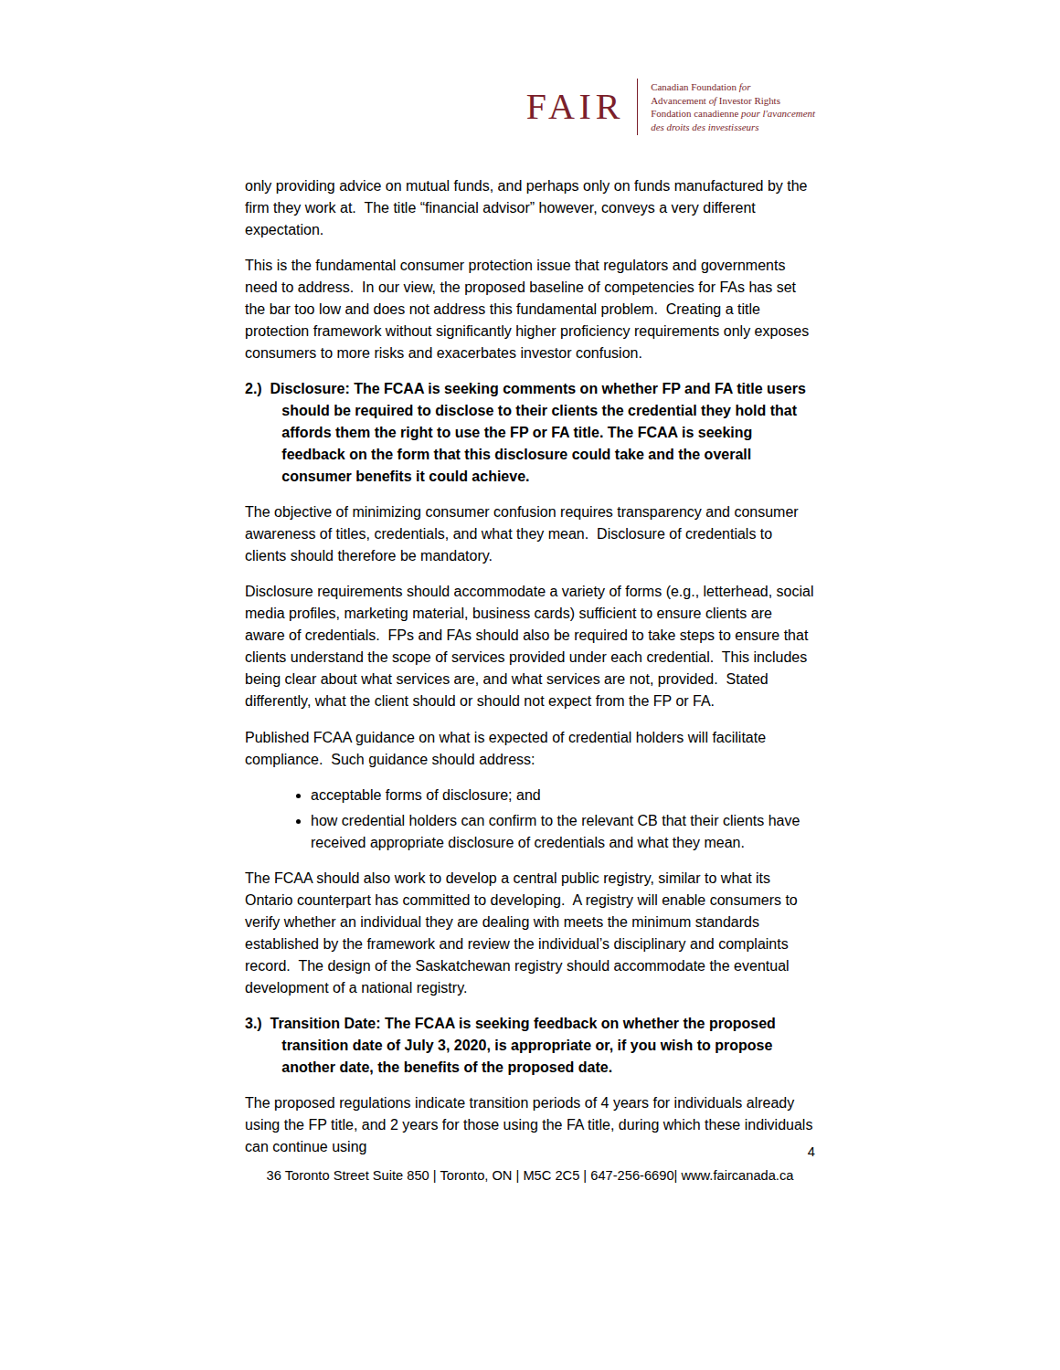FAIR
Canadian Foundation for
Advancement of Investor Rights
Fondation canadienne pour l'avancement
des droits des investisseurs
only providing advice on mutual funds, and perhaps only on funds manufactured by the firm they work at. The title “financial advisor” however, conveys a very different expectation.
This is the fundamental consumer protection issue that regulators and governments need to address. In our view, the proposed baseline of competencies for FAs has set the bar too low and does not address this fundamental problem. Creating a title protection framework without significantly higher proficiency requirements only exposes consumers to more risks and exacerbates investor confusion.
2.) Disclosure: The FCAA is seeking comments on whether FP and FA title users should be required to disclose to their clients the credential they hold that affords them the right to use the FP or FA title. The FCAA is seeking feedback on the form that this disclosure could take and the overall consumer benefits it could achieve.
The objective of minimizing consumer confusion requires transparency and consumer awareness of titles, credentials, and what they mean. Disclosure of credentials to clients should therefore be mandatory.
Disclosure requirements should accommodate a variety of forms (e.g., letterhead, social media profiles, marketing material, business cards) sufficient to ensure clients are aware of credentials. FPs and FAs should also be required to take steps to ensure that clients understand the scope of services provided under each credential. This includes being clear about what services are, and what services are not, provided. Stated differently, what the client should or should not expect from the FP or FA.
Published FCAA guidance on what is expected of credential holders will facilitate compliance. Such guidance should address:
acceptable forms of disclosure; and
how credential holders can confirm to the relevant CB that their clients have received appropriate disclosure of credentials and what they mean.
The FCAA should also work to develop a central public registry, similar to what its Ontario counterpart has committed to developing. A registry will enable consumers to verify whether an individual they are dealing with meets the minimum standards established by the framework and review the individual’s disciplinary and complaints record. The design of the Saskatchewan registry should accommodate the eventual development of a national registry.
3.) Transition Date: The FCAA is seeking feedback on whether the proposed transition date of July 3, 2020, is appropriate or, if you wish to propose another date, the benefits of the proposed date.
The proposed regulations indicate transition periods of 4 years for individuals already using the FP title, and 2 years for those using the FA title, during which these individuals can continue using
4
36 Toronto Street Suite 850 | Toronto, ON | M5C 2C5 | 647-256-6690| www.faircanada.ca